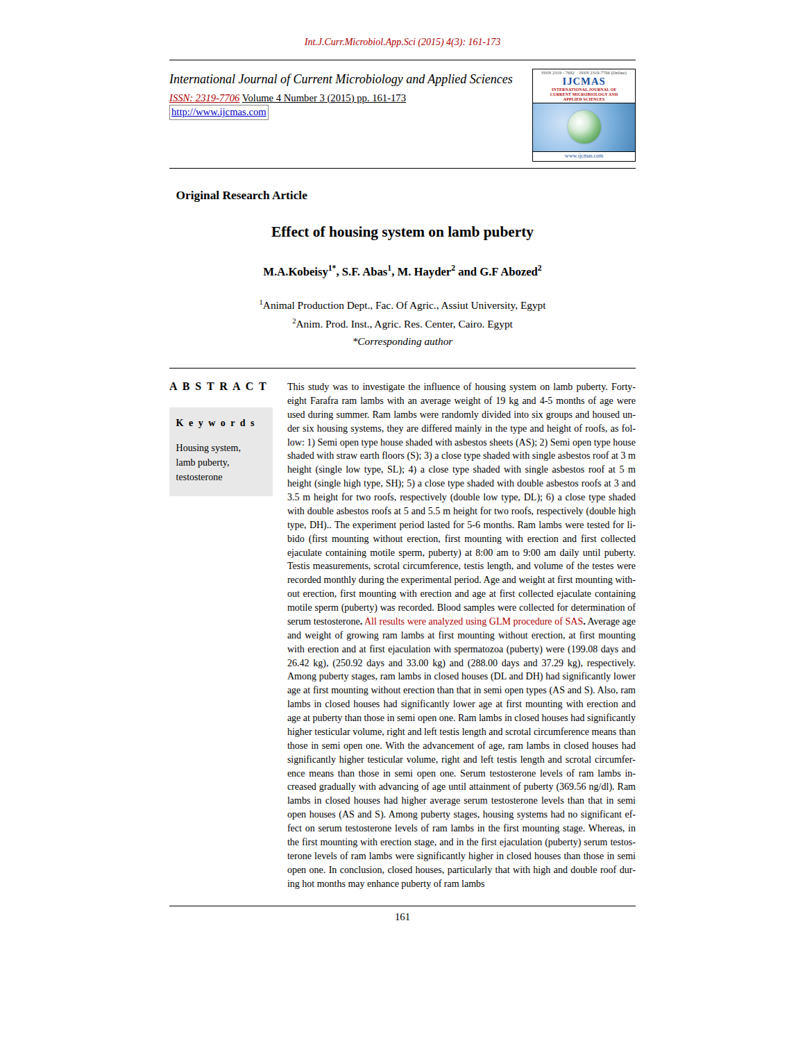Int.J.Curr.Microbiol.App.Sci (2015) 4(3): 161-173
International Journal of Current Microbiology and Applied Sciences
ISSN: 2319-7706 Volume 4 Number 3 (2015) pp. 161-173
http://www.ijcmas.com
ISSN 2319 - 7692 ISSN 2319-7706 (Online)
IJCMAS
INTERNATIONAL JOURNAL OF
CURRENT MICROBIOLOGY AND
APPLIED SCIENCES
www.ijcmas.com
Original Research Article
Effect of housing system on lamb puberty
M.A.Kobeisy1*, S.F. Abas1, M. Hayder2 and G.F Abozed2
1Animal Production Dept., Fac. Of Agric., Assiut University, Egypt
2Anim. Prod. Inst., Agric. Res. Center, Cairo. Egypt
*Corresponding author
A B S T R A C T
K e y w o r d s
Housing system,
lamb puberty,
testosterone
This study was to investigate the influence of housing system on lamb puberty. Forty- eight Farafra ram lambs with an average weight of 19 kg and 4-5 months of age were used during summer. Ram lambs were randomly divided into six groups and housed under six housing systems, they are differed mainly in the type and height of roofs, as follow: 1) Semi open type house shaded with asbestos sheets (AS); 2) Semi open type house shaded with straw earth floors (S); 3) a close type shaded with single asbestos roof at 3 m height (single low type, SL); 4) a close type shaded with single asbestos roof at 5 m height (single high type, SH); 5) a close type shaded with double asbestos roofs at 3 and 3.5 m height for two roofs, respectively (double low type, DL); 6) a close type shaded with double asbestos roofs at 5 and 5.5 m height for two roofs, respectively (double high type, DH).. The experiment period lasted for 5-6 months. Ram lambs were tested for libido (first mounting without erection, first mounting with erection and first collected ejaculate containing motile sperm, puberty) at 8:00 am to 9:00 am daily until puberty. Testis measurements, scrotal circumference, testis length, and volume of the testes were recorded monthly during the experimental period. Age and weight at first mounting without erection, first mounting with erection and age at first collected ejaculate containing motile sperm (puberty) was recorded. Blood samples were collected for determination of serum testosterone. All results were analyzed using GLM procedure of SAS. Average age and weight of growing ram lambs at first mounting without erection, at first mounting with erection and at first ejaculation with spermatozoa (puberty) were (199.08 days and 26.42 kg), (250.92 days and 33.00 kg) and (288.00 days and 37.29 kg), respectively. Among puberty stages, ram lambs in closed houses (DL and DH) had significantly lower age at first mounting without erection than that in semi open types (AS and S). Also, ram lambs in closed houses had significantly lower age at first mounting with erection and age at puberty than those in semi open one. Ram lambs in closed houses had significantly higher testicular volume, right and left testis length and scrotal circumference means than those in semi open one. With the advancement of age, ram lambs in closed houses had significantly higher testicular volume, right and left testis length and scrotal circumference means than those in semi open one. Serum testosterone levels of ram lambs increased gradually with advancing of age until attainment of puberty (369.56 ng/dl). Ram lambs in closed houses had higher average serum testosterone levels than that in semi open houses (AS and S). Among puberty stages, housing systems had no significant effect on serum testosterone levels of ram lambs in the first mounting stage. Whereas, in the first mounting with erection stage, and in the first ejaculation (puberty) serum testosterone levels of ram lambs were significantly higher in closed houses than those in semi open one. In conclusion, closed houses, particularly that with high and double roof during hot months may enhance puberty of ram lambs
161